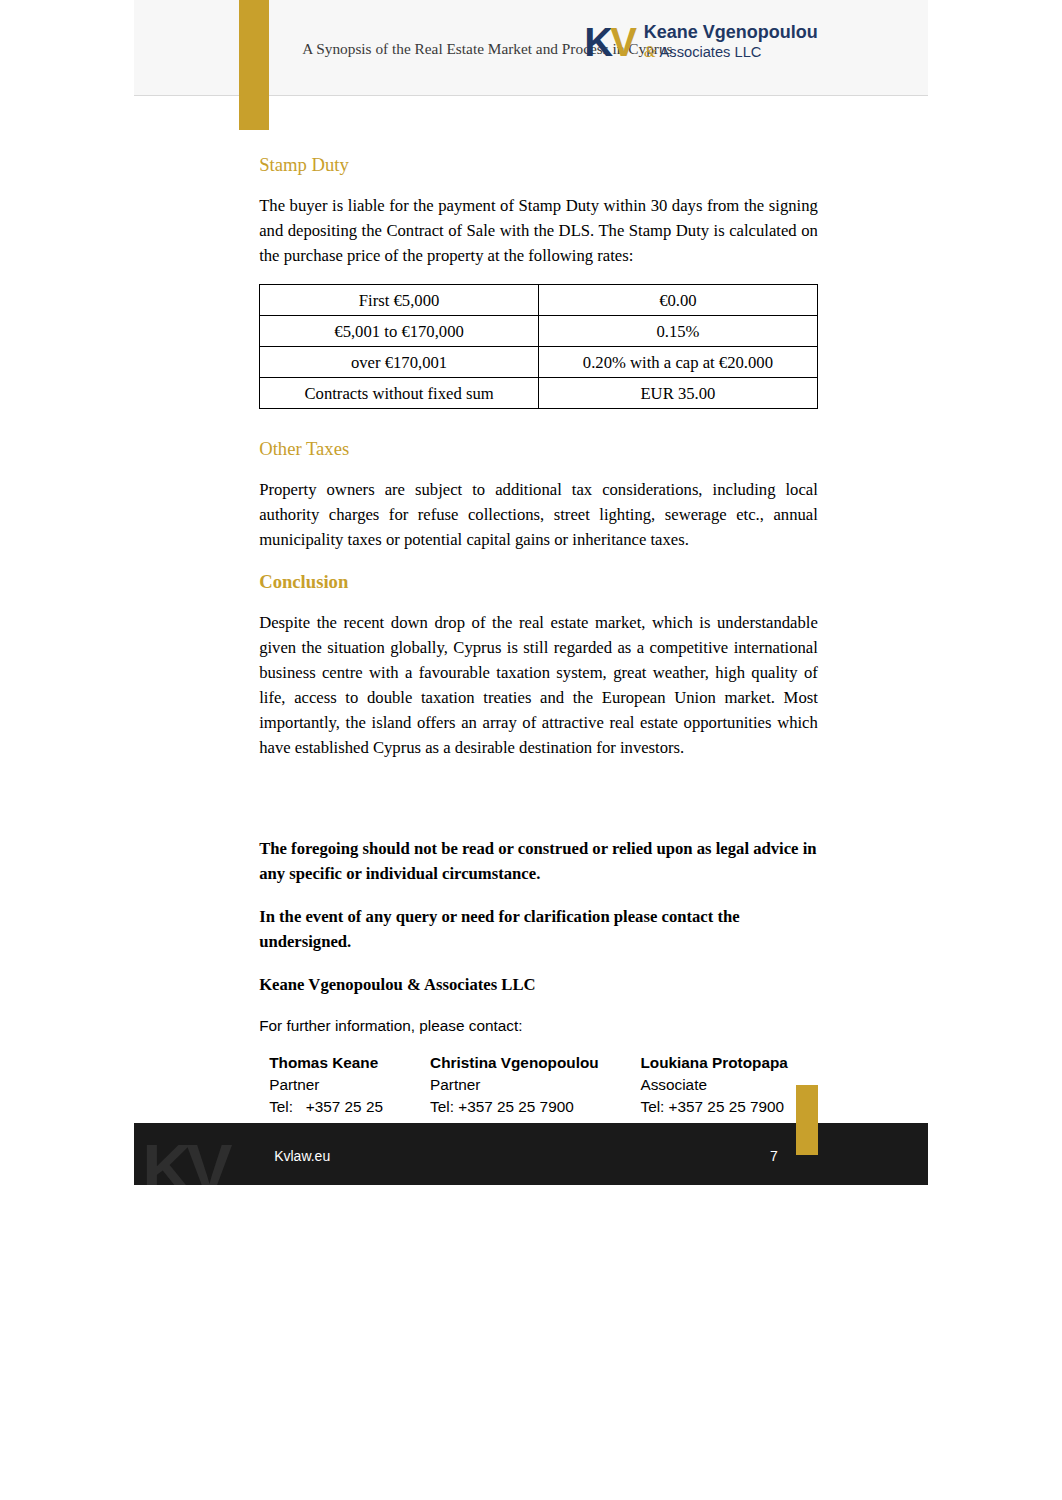A Synopsis of the Real Estate Market and Process in Cyprus
KV
Keane Vgenopoulou
& Associates LLC
Stamp Duty
The buyer is liable for the payment of Stamp Duty within 30 days from the signing and depositing the Contract of Sale with the DLS. The Stamp Duty is calculated on the purchase price of the property at the following rates:
| First €5,000 | €0.00 |
| €5,001 to €170,000 | 0.15% |
| over €170,001 | 0.20% with a cap at €20.000 |
| Contracts without fixed sum | EUR 35.00 |
Other Taxes
Property owners are subject to additional tax considerations, including local authority charges for refuse collections, street lighting, sewerage etc., annual municipality taxes or potential capital gains or inheritance taxes.
Conclusion
Despite the recent down drop of the real estate market, which is understandable given the situation globally, Cyprus is still regarded as a competitive international business centre with a favourable taxation system, great weather, high quality of life, access to double taxation treaties and the European Union market. Most importantly, the island offers an array of attractive real estate opportunities which have established Cyprus as a desirable destination for investors.
The foregoing should not be read or construed or relied upon as legal advice in any specific or individual circumstance.
In the event of any query or need for clarification please contact the undersigned.
Keane Vgenopoulou & Associates LLC
For further information, please contact:
| Thomas Keane Partner Tel: +357 25 25 7900 Email: tkeane@kvlaw.eu | Christina Vgenopoulou Partner Tel: +357 25 25 7900 Email: cvgenopoulou@kvlaw.eu | Loukiana Protopapa Associate Tel: +357 25 25 7900 Email: lprotopapa@kvlaw.eu |
KV
Kvlaw.eu
7